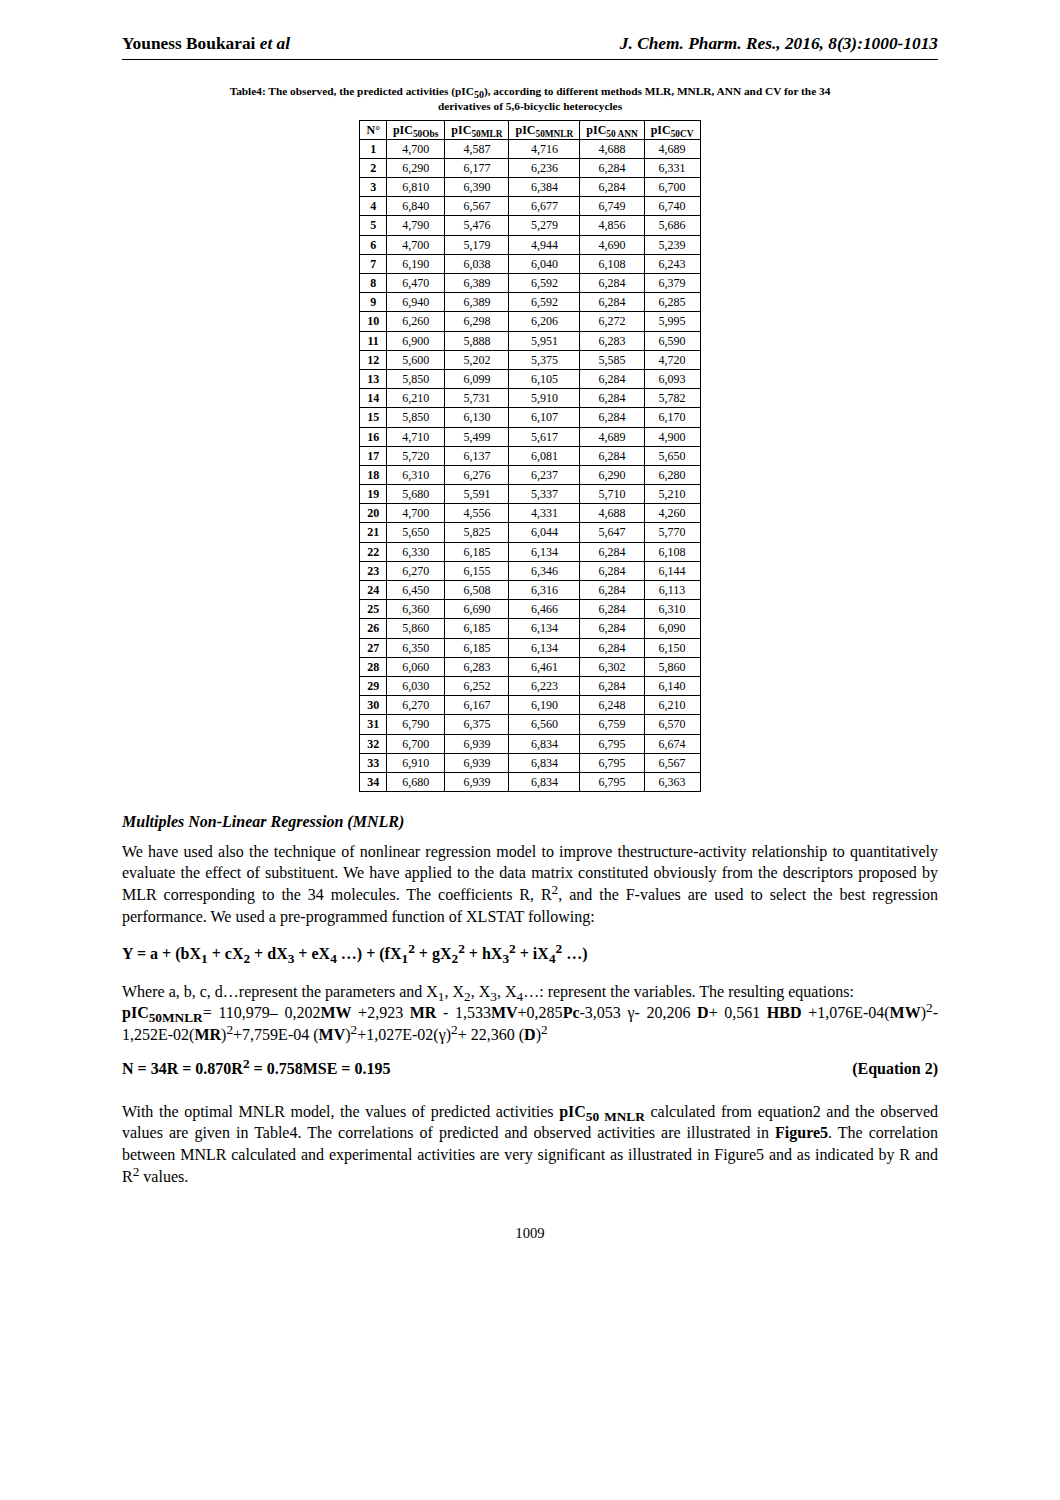Youness Boukarai et al
J. Chem. Pharm. Res., 2016, 8(3):1000-1013
Table4: The observed, the predicted activities (pIC50), according to different methods MLR, MNLR, ANN and CV for the 34 derivatives of 5,6-bicyclic heterocycles
| N° | pIC 50Obs | pIC 50MLR | pIC 50MNLR | pIC 50 ANN | pIC 50CV |
| --- | --- | --- | --- | --- | --- |
| 1 | 4,700 | 4,587 | 4,716 | 4,688 | 4,689 |
| 2 | 6,290 | 6,177 | 6,236 | 6,284 | 6,331 |
| 3 | 6,810 | 6,390 | 6,384 | 6,284 | 6,700 |
| 4 | 6,840 | 6,567 | 6,677 | 6,749 | 6,740 |
| 5 | 4,790 | 5,476 | 5,279 | 4,856 | 5,686 |
| 6 | 4,700 | 5,179 | 4,944 | 4,690 | 5,239 |
| 7 | 6,190 | 6,038 | 6,040 | 6,108 | 6,243 |
| 8 | 6,470 | 6,389 | 6,592 | 6,284 | 6,379 |
| 9 | 6,940 | 6,389 | 6,592 | 6,284 | 6,285 |
| 10 | 6,260 | 6,298 | 6,206 | 6,272 | 5,995 |
| 11 | 6,900 | 5,888 | 5,951 | 6,283 | 6,590 |
| 12 | 5,600 | 5,202 | 5,375 | 5,585 | 4,720 |
| 13 | 5,850 | 6,099 | 6,105 | 6,284 | 6,093 |
| 14 | 6,210 | 5,731 | 5,910 | 6,284 | 5,782 |
| 15 | 5,850 | 6,130 | 6,107 | 6,284 | 6,170 |
| 16 | 4,710 | 5,499 | 5,617 | 4,689 | 4,900 |
| 17 | 5,720 | 6,137 | 6,081 | 6,284 | 5,650 |
| 18 | 6,310 | 6,276 | 6,237 | 6,290 | 6,280 |
| 19 | 5,680 | 5,591 | 5,337 | 5,710 | 5,210 |
| 20 | 4,700 | 4,556 | 4,331 | 4,688 | 4,260 |
| 21 | 5,650 | 5,825 | 6,044 | 5,647 | 5,770 |
| 22 | 6,330 | 6,185 | 6,134 | 6,284 | 6,108 |
| 23 | 6,270 | 6,155 | 6,346 | 6,284 | 6,144 |
| 24 | 6,450 | 6,508 | 6,316 | 6,284 | 6,113 |
| 25 | 6,360 | 6,690 | 6,466 | 6,284 | 6,310 |
| 26 | 5,860 | 6,185 | 6,134 | 6,284 | 6,090 |
| 27 | 6,350 | 6,185 | 6,134 | 6,284 | 6,150 |
| 28 | 6,060 | 6,283 | 6,461 | 6,302 | 5,860 |
| 29 | 6,030 | 6,252 | 6,223 | 6,284 | 6,140 |
| 30 | 6,270 | 6,167 | 6,190 | 6,248 | 6,210 |
| 31 | 6,790 | 6,375 | 6,560 | 6,759 | 6,570 |
| 32 | 6,700 | 6,939 | 6,834 | 6,795 | 6,674 |
| 33 | 6,910 | 6,939 | 6,834 | 6,795 | 6,567 |
| 34 | 6,680 | 6,939 | 6,834 | 6,795 | 6,363 |
Multiples Non-Linear Regression (MNLR)
We have used also the technique of nonlinear regression model to improve thestructure-activity relationship to quantitatively evaluate the effect of substituent. We have applied to the data matrix constituted obviously from the descriptors proposed by MLR corresponding to the 34 molecules. The coefficients R, R2, and the F-values are used to select the best regression performance. We used a pre-programmed function of XLSTAT following:
Y = a + (bX1 + cX2 + dX3 + eX4 …) + (fX12 + gX22 + hX32 + iX42 …)
Where a, b, c, d…represent the parameters and X1, X2, X3, X4…: represent the variables. The resulting equations:
pIC50MNLR= 110,979– 0,202MW +2,923 MR - 1,533MV+0,285Pc-3,053 γ- 20,206 D+ 0,561 HBD +1,076E-04(MW)2- 1,252E-02(MR)2+7,759E-04 (MV)2+1,027E-02(γ)2+ 22,360 (D)2
(Equation 2) N = 34R = 0.870R2 = 0.758MSE = 0.195
With the optimal MNLR model, the values of predicted activities pIC50 MNLR calculated from equation2 and the observed values are given in Table4. The correlations of predicted and observed activities are illustrated in Figure5. The correlation between MNLR calculated and experimental activities are very significant as illustrated in Figure5 and as indicated by R and R2 values.
1009